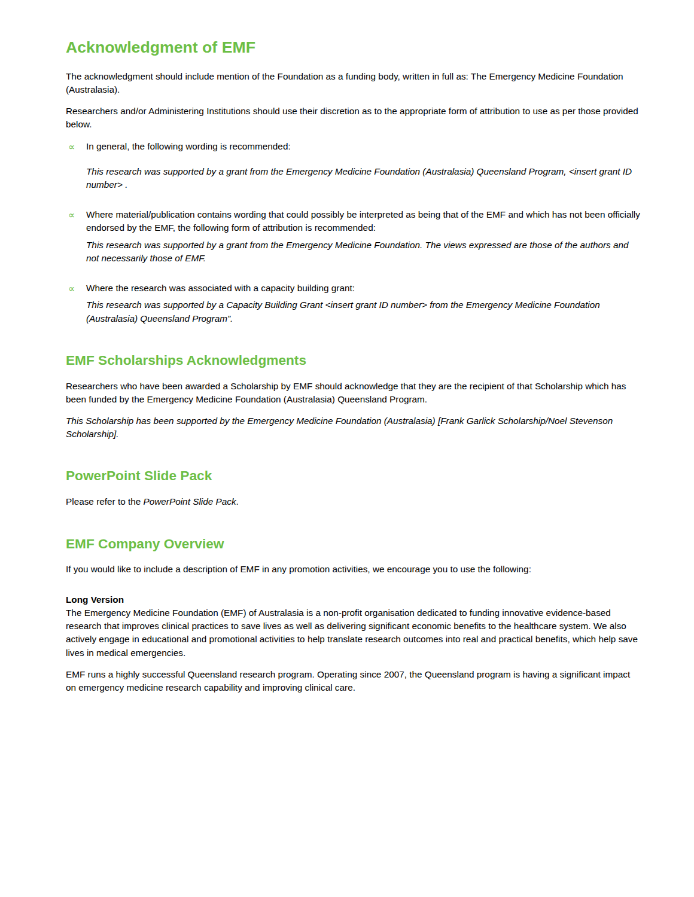Acknowledgment of EMF
The acknowledgment should include mention of the Foundation as a funding body, written in full as: The Emergency Medicine Foundation (Australasia).
Researchers and/or Administering Institutions should use their discretion as to the appropriate form of attribution to use as per those provided below.
In general, the following wording is recommended:
This research was supported by a grant from the Emergency Medicine Foundation (Australasia) Queensland Program, <insert grant ID number> .
Where material/publication contains wording that could possibly be interpreted as being that of the EMF and which has not been officially endorsed by the EMF, the following form of attribution is recommended:
This research was supported by a grant from the Emergency Medicine Foundation. The views expressed are those of the authors and not necessarily those of EMF.
Where the research was associated with a capacity building grant:
This research was supported by a Capacity Building Grant <insert grant ID number> from the Emergency Medicine Foundation (Australasia) Queensland Program”.
EMF Scholarships Acknowledgments
Researchers who have been awarded a Scholarship by EMF should acknowledge that they are the recipient of that Scholarship which has been funded by the Emergency Medicine Foundation (Australasia) Queensland Program.
This Scholarship has been supported by the Emergency Medicine Foundation (Australasia) [Frank Garlick Scholarship/Noel Stevenson Scholarship].
PowerPoint Slide Pack
Please refer to the PowerPoint Slide Pack.
EMF Company Overview
If you would like to include a description of EMF in any promotion activities, we encourage you to use the following:
Long Version
The Emergency Medicine Foundation (EMF) of Australasia is a non-profit organisation dedicated to funding innovative evidence-based research that improves clinical practices to save lives as well as delivering significant economic benefits to the healthcare system. We also actively engage in educational and promotional activities to help translate research outcomes into real and practical benefits, which help save lives in medical emergencies.
EMF runs a highly successful Queensland research program. Operating since 2007, the Queensland program is having a significant impact on emergency medicine research capability and improving clinical care.